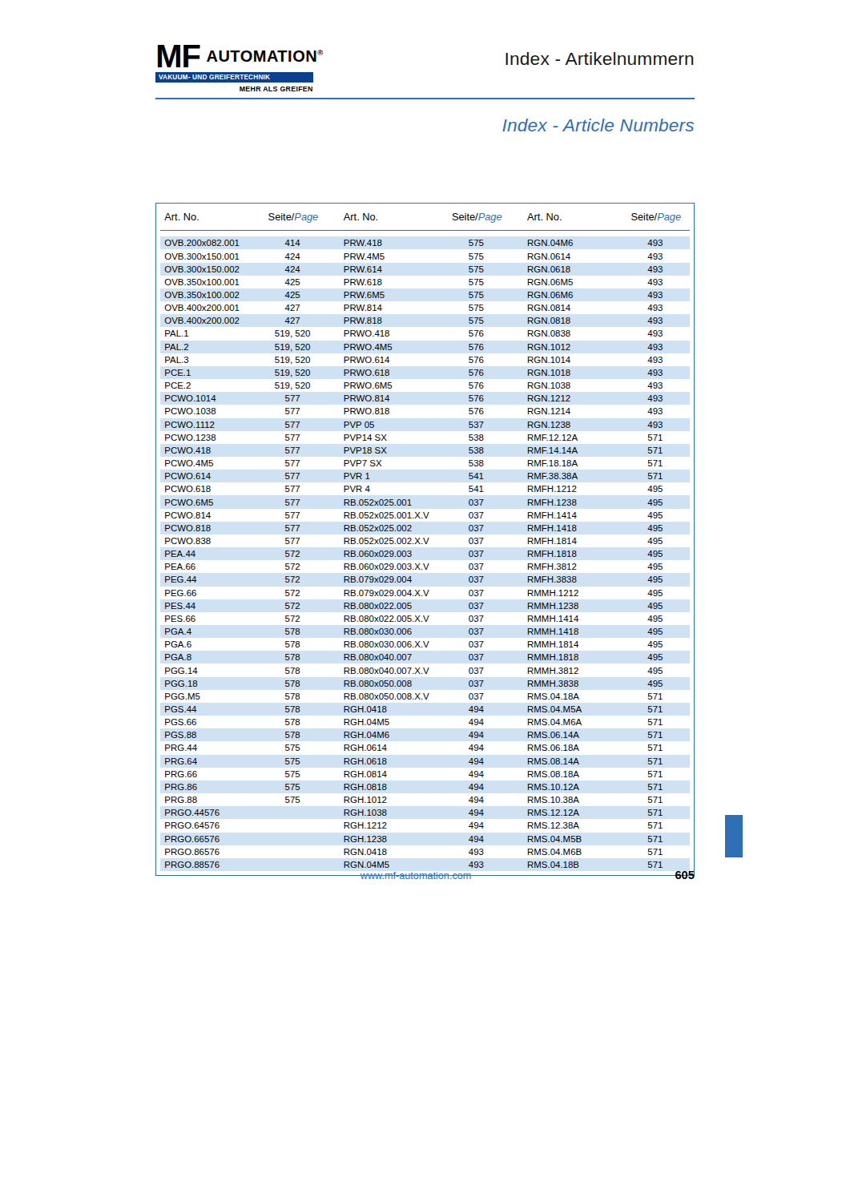MF
AUTOMATION®
VAKUUM- UND GREIFERTECHNIK
MEHR ALS GREIFEN
Index - Artikelnummern
Index - Article Numbers
| Art. No. | Seite/ Page | | Art. No. | Seite/ Page | | Art. No. | Seite/ Page |
| --- | --- | --- | --- | --- | --- | --- | --- |
| OVB.200x082.001 | 414 | | PRW.418 | 575 | | RGN.04M6 | 493 |
| OVB.300x150.001 | 424 | | PRW.4M5 | 575 | | RGN.0614 | 493 |
| OVB.300x150.002 | 424 | | PRW.614 | 575 | | RGN.0618 | 493 |
| OVB.350x100.001 | 425 | | PRW.618 | 575 | | RGN.06M5 | 493 |
| OVB.350x100.002 | 425 | | PRW.6M5 | 575 | | RGN.06M6 | 493 |
| OVB.400x200.001 | 427 | | PRW.814 | 575 | | RGN.0814 | 493 |
| OVB.400x200.002 | 427 | | PRW.818 | 575 | | RGN.0818 | 493 |
| PAL.1 | 519, 520 | | PRWO.418 | 576 | | RGN.0838 | 493 |
| PAL.2 | 519, 520 | | PRWO.4M5 | 576 | | RGN.1012 | 493 |
| PAL.3 | 519, 520 | | PRWO.614 | 576 | | RGN.1014 | 493 |
| PCE.1 | 519, 520 | | PRWO.618 | 576 | | RGN.1018 | 493 |
| PCE.2 | 519, 520 | | PRWO.6M5 | 576 | | RGN.1038 | 493 |
| PCWO.1014 | 577 | | PRWO.814 | 576 | | RGN.1212 | 493 |
| PCWO.1038 | 577 | | PRWO.818 | 576 | | RGN.1214 | 493 |
| PCWO.1112 | 577 | | PVP 05 | 537 | | RGN.1238 | 493 |
| PCWO.1238 | 577 | | PVP14 SX | 538 | | RMF.12.12A | 571 |
| PCWO.418 | 577 | | PVP18 SX | 538 | | RMF.14.14A | 571 |
| PCWO.4M5 | 577 | | PVP7 SX | 538 | | RMF.18.18A | 571 |
| PCWO.614 | 577 | | PVR 1 | 541 | | RMF.38.38A | 571 |
| PCWO.618 | 577 | | PVR 4 | 541 | | RMFH.1212 | 495 |
| PCWO.6M5 | 577 | | RB.052x025.001 | 037 | | RMFH.1238 | 495 |
| PCWO.814 | 577 | | RB.052x025.001.X.V | 037 | | RMFH.1414 | 495 |
| PCWO.818 | 577 | | RB.052x025.002 | 037 | | RMFH.1418 | 495 |
| PCWO.838 | 577 | | RB.052x025.002.X.V | 037 | | RMFH.1814 | 495 |
| PEA.44 | 572 | | RB.060x029.003 | 037 | | RMFH.1818 | 495 |
| PEA.66 | 572 | | RB.060x029.003.X.V | 037 | | RMFH.3812 | 495 |
| PEG.44 | 572 | | RB.079x029.004 | 037 | | RMFH.3838 | 495 |
| PEG.66 | 572 | | RB.079x029.004.X.V | 037 | | RMMH.1212 | 495 |
| PES.44 | 572 | | RB.080x022.005 | 037 | | RMMH.1238 | 495 |
| PES.66 | 572 | | RB.080x022.005.X.V | 037 | | RMMH.1414 | 495 |
| PGA.4 | 578 | | RB.080x030.006 | 037 | | RMMH.1418 | 495 |
| PGA.6 | 578 | | RB.080x030.006.X.V | 037 | | RMMH.1814 | 495 |
| PGA.8 | 578 | | RB.080x040.007 | 037 | | RMMH.1818 | 495 |
| PGG.14 | 578 | | RB.080x040.007.X.V | 037 | | RMMH.3812 | 495 |
| PGG.18 | 578 | | RB.080x050.008 | 037 | | RMMH.3838 | 495 |
| PGG.M5 | 578 | | RB.080x050.008.X.V | 037 | | RMS.04.18A | 571 |
| PGS.44 | 578 | | RGH.0418 | 494 | | RMS.04.M5A | 571 |
| PGS.66 | 578 | | RGH.04M5 | 494 | | RMS.04.M6A | 571 |
| PGS.88 | 578 | | RGH.04M6 | 494 | | RMS.06.14A | 571 |
| PRG.44 | 575 | | RGH.0614 | 494 | | RMS.06.18A | 571 |
| PRG.64 | 575 | | RGH.0618 | 494 | | RMS.08.14A | 571 |
| PRG.66 | 575 | | RGH.0814 | 494 | | RMS.08.18A | 571 |
| PRG.86 | 575 | | RGH.0818 | 494 | | RMS.10.12A | 571 |
| PRG.88 | 575 | | RGH.1012 | 494 | | RMS.10.38A | 571 |
| PRGO.44576 | | | RGH.1038 | 494 | | RMS.12.12A | 571 |
| PRGO.64576 | | | RGH.1212 | 494 | | RMS.12.38A | 571 |
| PRGO.66576 | | | RGH.1238 | 494 | | RMS.04.M5B | 571 |
| PRGO.86576 | | | RGN.0418 | 493 | | RMS.04.M6B | 571 |
| PRGO.88576 | | | RGN.04M5 | 493 | | RMS.04.18B | 571 |
www.mf-automation.com 605